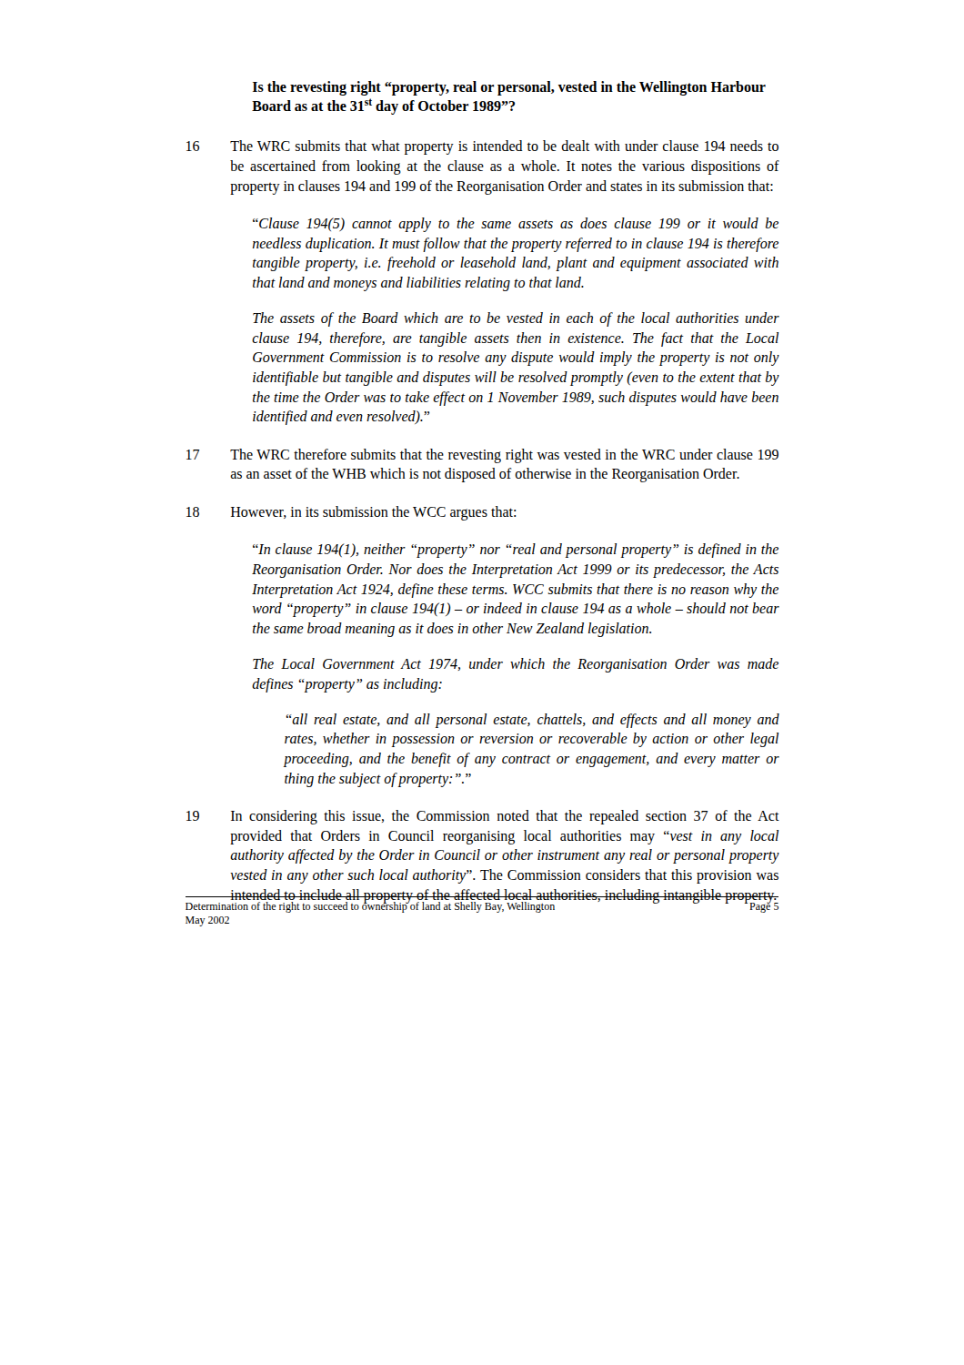Is the revesting right “property, real or personal, vested in the Wellington Harbour Board as at the 31st day of October 1989”?
16
The WRC submits that what property is intended to be dealt with under clause 194 needs to be ascertained from looking at the clause as a whole. It notes the various dispositions of property in clauses 194 and 199 of the Reorganisation Order and states in its submission that:
“Clause 194(5) cannot apply to the same assets as does clause 199 or it would be needless duplication. It must follow that the property referred to in clause 194 is therefore tangible property, i.e. freehold or leasehold land, plant and equipment associated with that land and moneys and liabilities relating to that land.
The assets of the Board which are to be vested in each of the local authorities under clause 194, therefore, are tangible assets then in existence. The fact that the Local Government Commission is to resolve any dispute would imply the property is not only identifiable but tangible and disputes will be resolved promptly (even to the extent that by the time the Order was to take effect on 1 November 1989, such disputes would have been identified and even resolved).”
17
The WRC therefore submits that the revesting right was vested in the WRC under clause 199 as an asset of the WHB which is not disposed of otherwise in the Reorganisation Order.
18
However, in its submission the WCC argues that:
“In clause 194(1), neither “property” nor “real and personal property” is defined in the Reorganisation Order. Nor does the Interpretation Act 1999 or its predecessor, the Acts Interpretation Act 1924, define these terms. WCC submits that there is no reason why the word “property” in clause 194(1) – or indeed in clause 194 as a whole – should not bear the same broad meaning as it does in other New Zealand legislation.
The Local Government Act 1974, under which the Reorganisation Order was made defines “property” as including:
“all real estate, and all personal estate, chattels, and effects and all money and rates, whether in possession or reversion or recoverable by action or other legal proceeding, and the benefit of any contract or engagement, and every matter or thing the subject of property:”.”
19
In considering this issue, the Commission noted that the repealed section 37 of the Act provided that Orders in Council reorganising local authorities may “vest in any local authority affected by the Order in Council or other instrument any real or personal property vested in any other such local authority”. The Commission considers that this provision was intended to include all property of the affected local authorities, including intangible property.
Determination of the right to succeed to ownership of land at Shelly Bay, Wellington
May 2002
Page 5